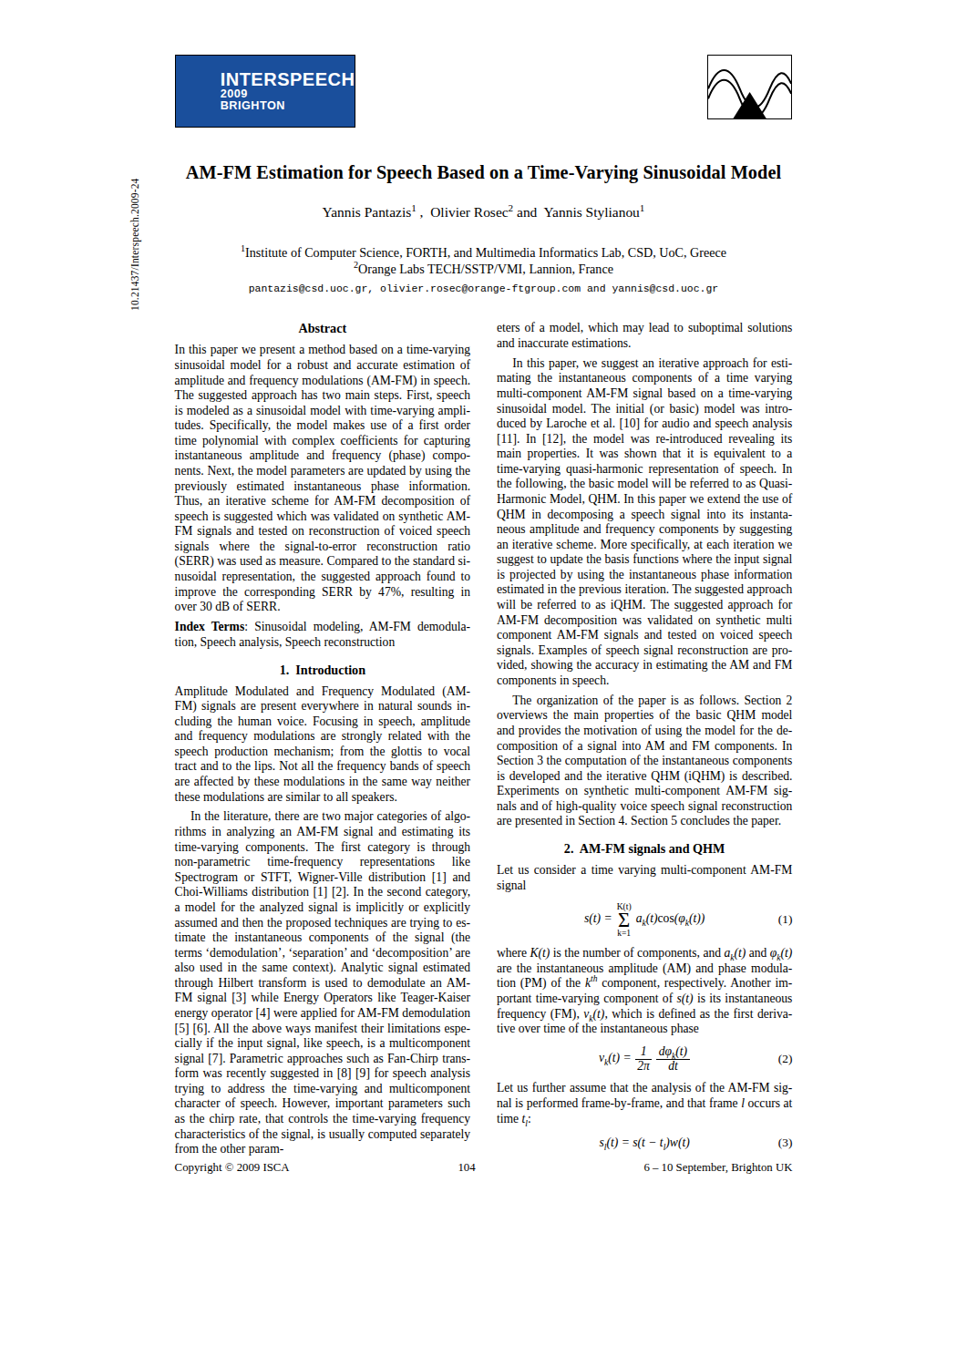10.21437/Interspeech.2009-24
INTERSPEECH
2009
BRIGHTON
AM-FM Estimation for Speech Based on a Time-Varying Sinusoidal Model
Yannis Pantazis1 , Olivier Rosec2 and Yannis Stylianou1
1Institute of Computer Science, FORTH, and Multimedia Informatics Lab, CSD, UoC, Greece
2Orange Labs TECH/SSTP/VMI, Lannion, France
pantazis@csd.uoc.gr, olivier.rosec@orange-ftgroup.com and yannis@csd.uoc.gr
Abstract
In this paper we present a method based on a time-varying sinusoidal model for a robust and accurate estimation of amplitude and frequency modulations (AM-FM) in speech. The suggested approach has two main steps. First, speech is modeled as a sinusoidal model with time-varying amplitudes. Specifically, the model makes use of a first order time polynomial with complex coefficients for capturing instantaneous amplitude and frequency (phase) components. Next, the model parameters are updated by using the previously estimated instantaneous phase information. Thus, an iterative scheme for AM-FM decomposition of speech is suggested which was validated on synthetic AM-FM signals and tested on reconstruction of voiced speech signals where the signal-to-error reconstruction ratio (SERR) was used as measure. Compared to the standard sinusoidal representation, the suggested approach found to improve the corresponding SERR by 47%, resulting in over 30 dB of SERR.
Index Terms: Sinusoidal modeling, AM-FM demodulation, Speech analysis, Speech reconstruction
1. Introduction
Amplitude Modulated and Frequency Modulated (AM-FM) signals are present everywhere in natural sounds including the human voice. Focusing in speech, amplitude and frequency modulations are strongly related with the speech production mechanism; from the glottis to vocal tract and to the lips. Not all the frequency bands of speech are affected by these modulations in the same way neither these modulations are similar to all speakers.
In the literature, there are two major categories of algorithms in analyzing an AM-FM signal and estimating its time-varying components. The first category is through non-parametric time-frequency representations like Spectrogram or STFT, Wigner-Ville distribution [1] and Choi-Williams distribution [1] [2]. In the second category, a model for the analyzed signal is implicitly or explicitly assumed and then the proposed techniques are trying to estimate the instantaneous components of the signal (the terms ‘demodulation’, ‘separation’ and ‘decomposition’ are also used in the same context). Analytic signal estimated through Hilbert transform is used to demodulate an AM-FM signal [3] while Energy Operators like Teager-Kaiser energy operator [4] were applied for AM-FM demodulation [5] [6]. All the above ways manifest their limitations especially if the input signal, like speech, is a multicomponent signal [7]. Parametric approaches such as Fan-Chirp transform was recently suggested in [8] [9] for speech analysis trying to address the time-varying and multicomponent character of speech. However, important parameters such as the chirp rate, that controls the time-varying frequency characteristics of the signal, is usually computed separately from the other param-
eters of a model, which may lead to suboptimal solutions and inaccurate estimations.
In this paper, we suggest an iterative approach for estimating the instantaneous components of a time varying multi-component AM-FM signal based on a time-varying sinusoidal model. The initial (or basic) model was introduced by Laroche et al. [10] for audio and speech analysis [11]. In [12], the model was re-introduced revealing its main properties. It was shown that it is equivalent to a time-varying quasi-harmonic representation of speech. In the following, the basic model will be referred to as Quasi-Harmonic Model, QHM. In this paper we extend the use of QHM in decomposing a speech signal into its instantaneous amplitude and frequency components by suggesting an iterative scheme. More specifically, at each iteration we suggest to update the basis functions where the input signal is projected by using the instantaneous phase information estimated in the previous iteration. The suggested approach will be referred to as iQHM. The suggested approach for AM-FM decomposition was validated on synthetic multi component AM-FM signals and tested on voiced speech signals. Examples of speech signal reconstruction are provided, showing the accuracy in estimating the AM and FM components in speech.
The organization of the paper is as follows. Section 2 overviews the main properties of the basic QHM model and provides the motivation of using the model for the decomposition of a signal into AM and FM components. In Section 3 the computation of the instantaneous components is developed and the iterative QHM (iQHM) is described. Experiments on synthetic multi-component AM-FM signals and of high-quality voice speech signal reconstruction are presented in Section 4. Section 5 concludes the paper.
2. AM-FM signals and QHM
Let us consider a time varying multi-component AM-FM signal
s(t) = K(t) Σk=1 ak(t)cos(φk(t))
(1)
where K(t) is the number of components, and ak(t) and φk(t) are the instantaneous amplitude (AM) and phase modulation (PM) of the kth component, respectively. Another important time-varying component of s(t) is its instantaneous frequency (FM), νk(t), which is defined as the first derivative over time of the instantaneous phase
νk(t) = 12π dφk(t) dt
(2)
Let us further assume that the analysis of the AM-FM signal is performed frame-by-frame, and that frame l occurs at time tl:
sl(t) = s(t − tl)w(t)
(3)
Copyright © 2009 ISCA
104
6 – 10 September, Brighton UK